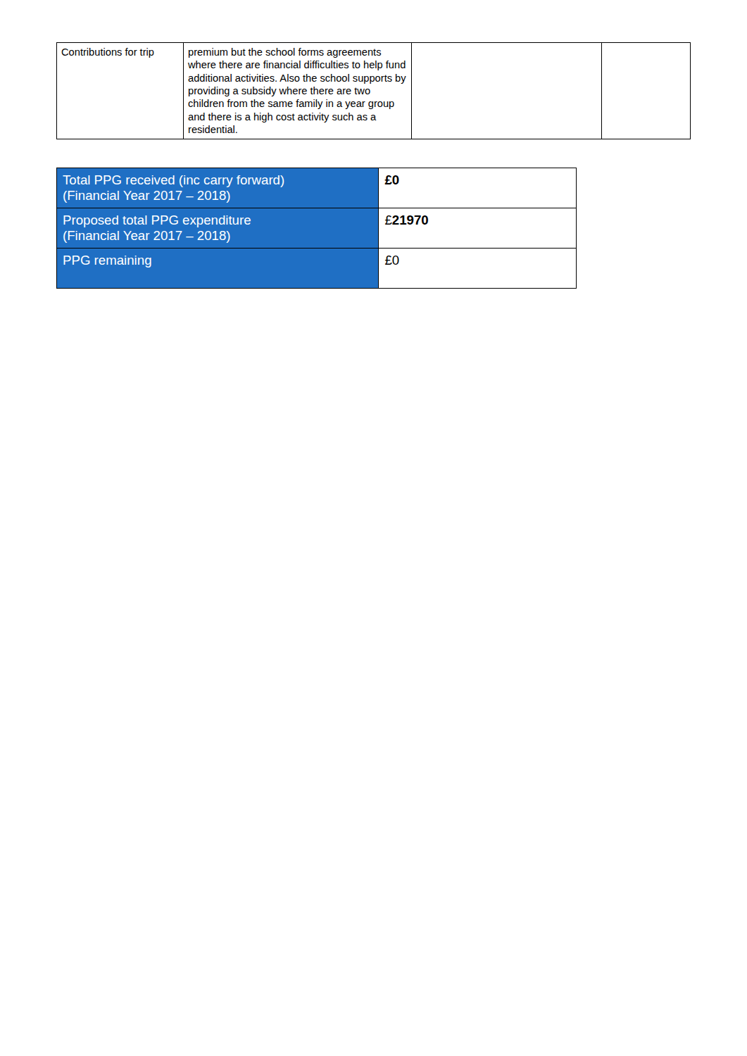| Contributions for trip | premium but the school forms agreements where there are financial difficulties to help fund additional activities. Also the school supports by providing a subsidy where there are two children from the same family in a year group and there is a high cost activity such as a residential. | | |
| Total PPG received (inc carry forward) (Financial Year 2017 – 2018) | £0 |
| Proposed total PPG expenditure (Financial Year 2017 – 2018) | £ 21970 |
| PPG remaining | £0 |